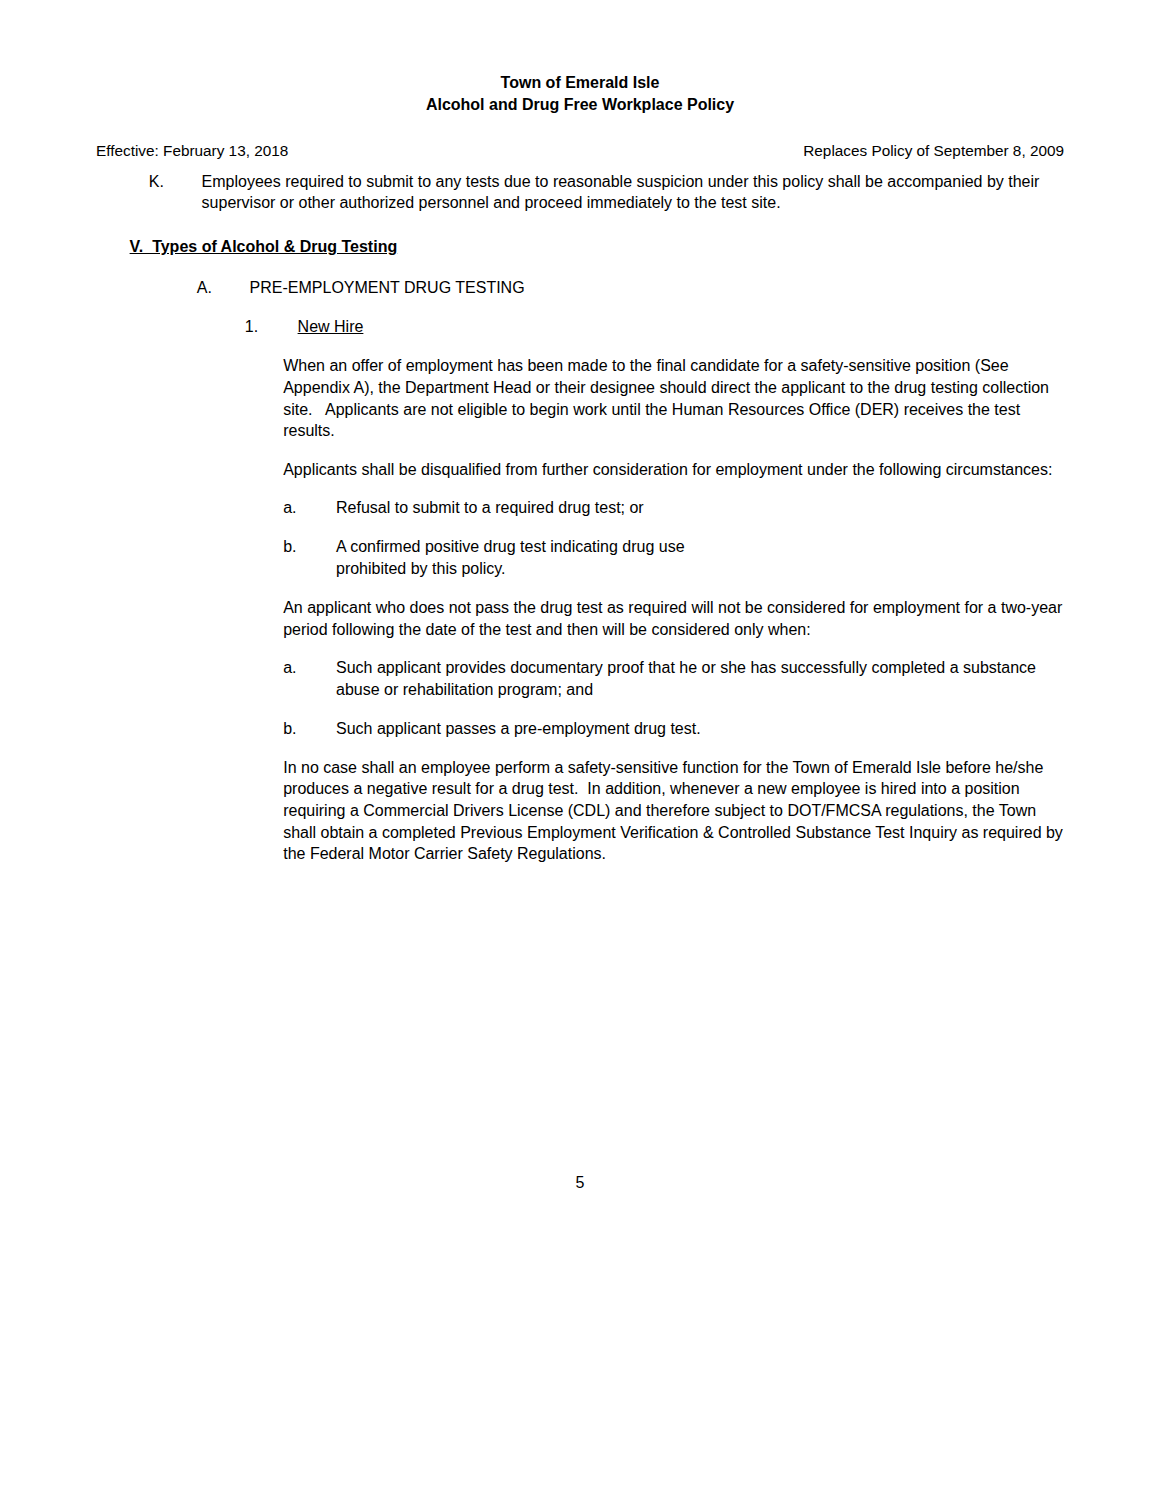Town of Emerald Isle
Alcohol and Drug Free Workplace Policy
Effective: February 13, 2018 Replaces Policy of September 8, 2009
K.
Employees required to submit to any tests due to reasonable suspicion under this policy shall be accompanied by their supervisor or other authorized personnel and proceed immediately to the test site.
V. Types of Alcohol & Drug Testing
A.
PRE-EMPLOYMENT DRUG TESTING
1.
New Hire
When an offer of employment has been made to the final candidate for a safety-sensitive position (See Appendix A), the Department Head or their designee should direct the applicant to the drug testing collection site. Applicants are not eligible to begin work until the Human Resources Office (DER) receives the test results.
Applicants shall be disqualified from further consideration for employment under the following circumstances:
a.
Refusal to submit to a required drug test; or
b.
A confirmed positive drug test indicating drug use
prohibited by this policy.
An applicant who does not pass the drug test as required will not be considered for employment for a two-year period following the date of the test and then will be considered only when:
a.
Such applicant provides documentary proof that he or she has successfully completed a substance abuse or rehabilitation program; and
b.
Such applicant passes a pre-employment drug test.
In no case shall an employee perform a safety-sensitive function for the Town of Emerald Isle before he/she produces a negative result for a drug test. In addition, whenever a new employee is hired into a position requiring a Commercial Drivers License (CDL) and therefore subject to DOT/FMCSA regulations, the Town shall obtain a completed Previous Employment Verification & Controlled Substance Test Inquiry as required by the Federal Motor Carrier Safety Regulations.
5